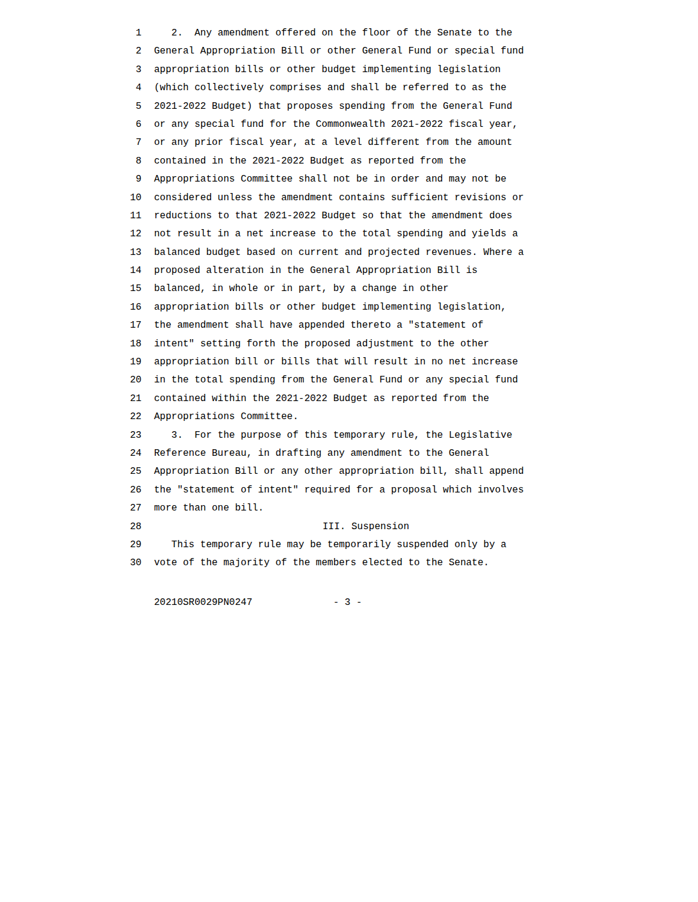2. Any amendment offered on the floor of the Senate to the
General Appropriation Bill or other General Fund or special fund
appropriation bills or other budget implementing legislation
(which collectively comprises and shall be referred to as the
2021-2022 Budget) that proposes spending from the General Fund
or any special fund for the Commonwealth 2021-2022 fiscal year,
or any prior fiscal year, at a level different from the amount
contained in the 2021-2022 Budget as reported from the
Appropriations Committee shall not be in order and may not be
considered unless the amendment contains sufficient revisions or
reductions to that 2021-2022 Budget so that the amendment does
not result in a net increase to the total spending and yields a
balanced budget based on current and projected revenues. Where a
proposed alteration in the General Appropriation Bill is
balanced, in whole or in part, by a change in other
appropriation bills or other budget implementing legislation,
the amendment shall have appended thereto a "statement of
intent" setting forth the proposed adjustment to the other
appropriation bill or bills that will result in no net increase
in the total spending from the General Fund or any special fund
contained within the 2021-2022 Budget as reported from the
Appropriations Committee.
3. For the purpose of this temporary rule, the Legislative
Reference Bureau, in drafting any amendment to the General
Appropriation Bill or any other appropriation bill, shall append
the "statement of intent" required for a proposal which involves
more than one bill.
III. Suspension
This temporary rule may be temporarily suspended only by a
vote of the majority of the members elected to the Senate.
20210SR0029PN0247 - 3 -